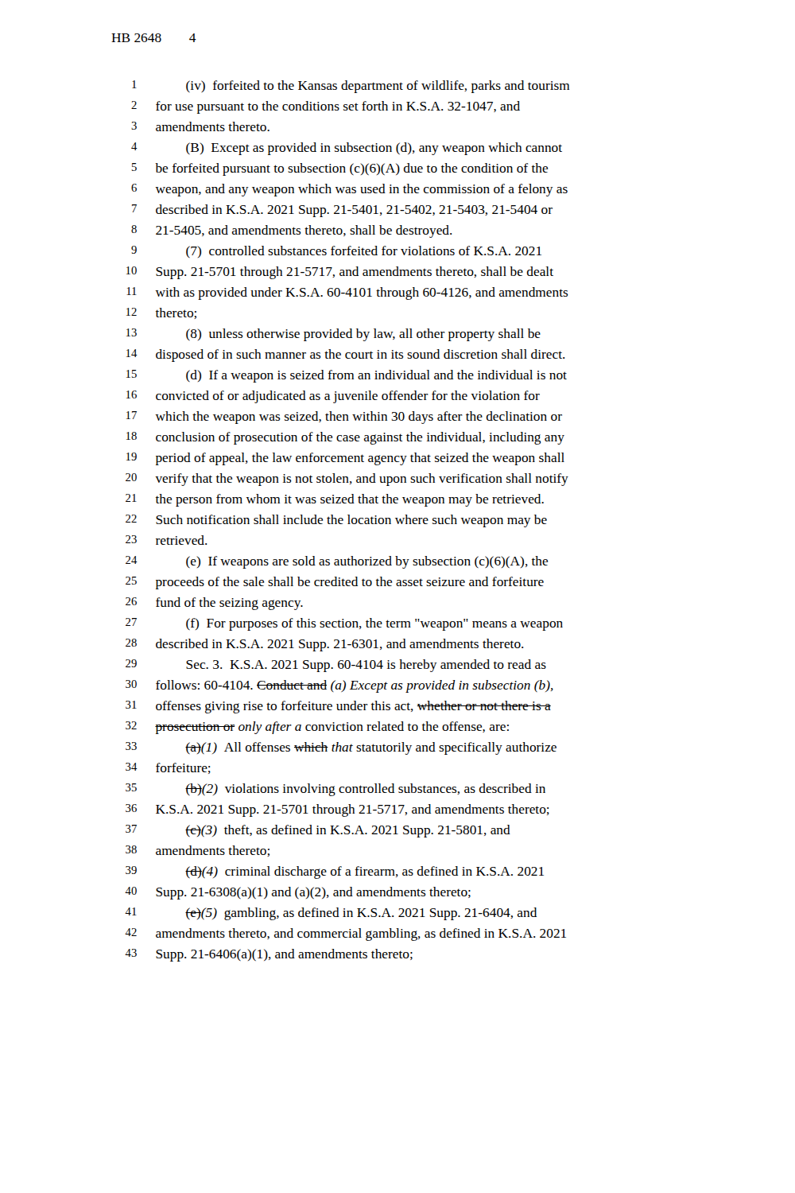HB 2648 4
(iv) forfeited to the Kansas department of wildlife, parks and tourism
for use pursuant to the conditions set forth in K.S.A. 32-1047, and
amendments thereto.
(B) Except as provided in subsection (d), any weapon which cannot
be forfeited pursuant to subsection (c)(6)(A) due to the condition of the
weapon, and any weapon which was used in the commission of a felony as
described in K.S.A. 2021 Supp. 21-5401, 21-5402, 21-5403, 21-5404 or
21-5405, and amendments thereto, shall be destroyed.
(7) controlled substances forfeited for violations of K.S.A. 2021
Supp. 21-5701 through 21-5717, and amendments thereto, shall be dealt
with as provided under K.S.A. 60-4101 through 60-4126, and amendments
thereto;
(8) unless otherwise provided by law, all other property shall be
disposed of in such manner as the court in its sound discretion shall direct.
(d) If a weapon is seized from an individual and the individual is not
convicted of or adjudicated as a juvenile offender for the violation for
which the weapon was seized, then within 30 days after the declination or
conclusion of prosecution of the case against the individual, including any
period of appeal, the law enforcement agency that seized the weapon shall
verify that the weapon is not stolen, and upon such verification shall notify
the person from whom it was seized that the weapon may be retrieved.
Such notification shall include the location where such weapon may be
retrieved.
(e) If weapons are sold as authorized by subsection (c)(6)(A), the
proceeds of the sale shall be credited to the asset seizure and forfeiture
fund of the seizing agency.
(f) For purposes of this section, the term "weapon" means a weapon
described in K.S.A. 2021 Supp. 21-6301, and amendments thereto.
Sec. 3. K.S.A. 2021 Supp. 60-4104 is hereby amended to read as
follows: 60-4104. Conduct and (a) Except as provided in subsection (b),
offenses giving rise to forfeiture under this act, whether or not there is a
prosecution or only after a conviction related to the offense, are:
(a)(1) All offenses which that statutorily and specifically authorize
forfeiture;
(b)(2) violations involving controlled substances, as described in
K.S.A. 2021 Supp. 21-5701 through 21-5717, and amendments thereto;
(c)(3) theft, as defined in K.S.A. 2021 Supp. 21-5801, and
amendments thereto;
(d)(4) criminal discharge of a firearm, as defined in K.S.A. 2021
Supp. 21-6308(a)(1) and (a)(2), and amendments thereto;
(e)(5) gambling, as defined in K.S.A. 2021 Supp. 21-6404, and
amendments thereto, and commercial gambling, as defined in K.S.A. 2021
Supp. 21-6406(a)(1), and amendments thereto;